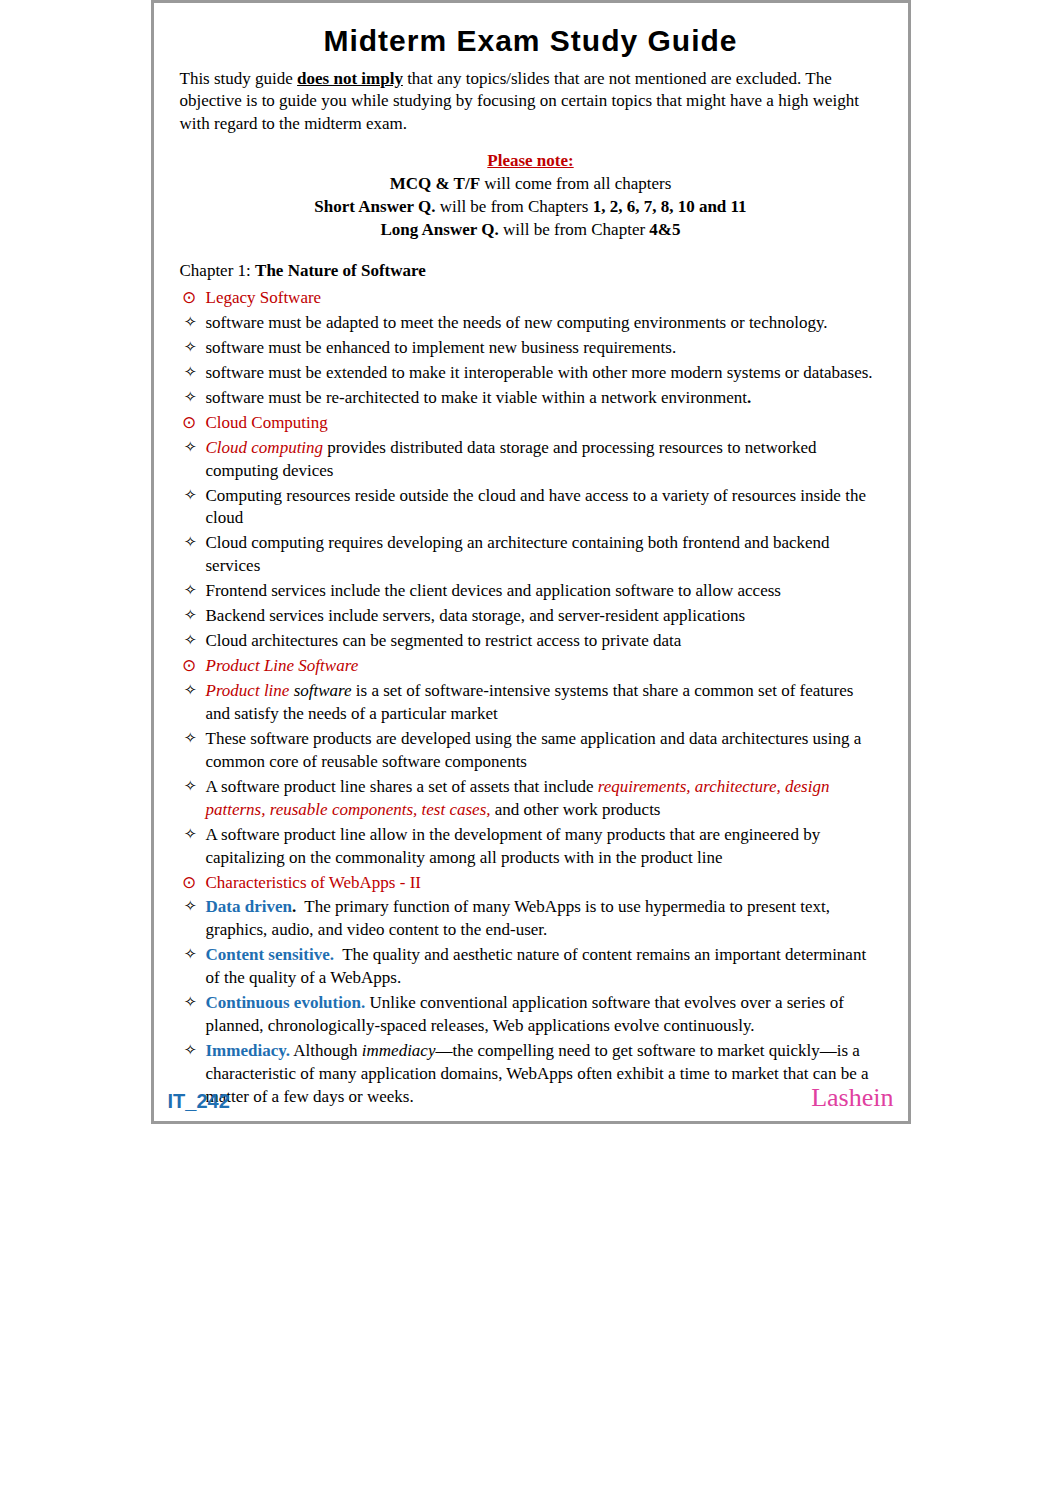Midterm Exam Study Guide
This study guide does not imply that any topics/slides that are not mentioned are excluded. The objective is to guide you while studying by focusing on certain topics that might have a high weight with regard to the midterm exam.
Please note:
MCQ & T/F will come from all chapters
Short Answer Q. will be from Chapters 1, 2, 6, 7, 8, 10 and 11
Long Answer Q. will be from Chapter 4&5
Chapter 1: The Nature of Software
Legacy Software
software must be adapted to meet the needs of new computing environments or technology.
software must be enhanced to implement new business requirements.
software must be extended to make it interoperable with other more modern systems or databases.
software must be re-architected to make it viable within a network environment.
Cloud Computing
Cloud computing provides distributed data storage and processing resources to networked computing devices
Computing resources reside outside the cloud and have access to a variety of resources inside the cloud
Cloud computing requires developing an architecture containing both frontend and backend services
Frontend services include the client devices and application software to allow access
Backend services include servers, data storage, and server-resident applications
Cloud architectures can be segmented to restrict access to private data
Product Line Software
Product line software is a set of software-intensive systems that share a common set of features and satisfy the needs of a particular market
These software products are developed using the same application and data architectures using a common core of reusable software components
A software product line shares a set of assets that include requirements, architecture, design patterns, reusable components, test cases, and other work products
A software product line allow in the development of many products that are engineered by capitalizing on the commonality among all products with in the product line
Characteristics of WebApps - II
Data driven. The primary function of many WebApps is to use hypermedia to present text, graphics, audio, and video content to the end-user.
Content sensitive. The quality and aesthetic nature of content remains an important determinant of the quality of a WebApps.
Continuous evolution. Unlike conventional application software that evolves over a series of planned, chronologically-spaced releases, Web applications evolve continuously.
Immediacy. Although immediacy—the compelling need to get software to market quickly—is a characteristic of many application domains, WebApps often exhibit a time to market that can be a matter of a few days or weeks.
IT_242
Lashein